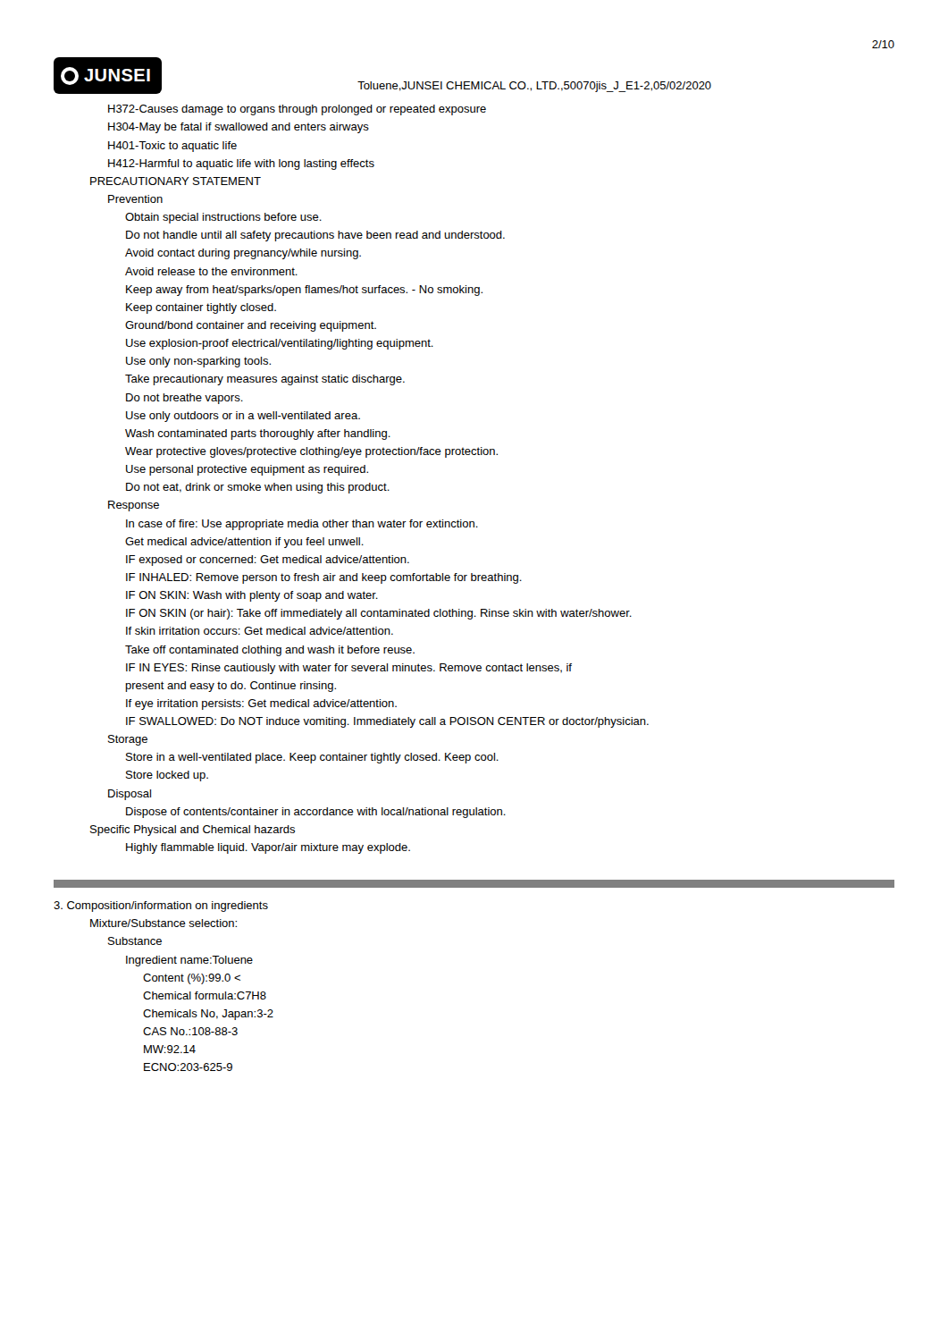2/10
JUNSEI
Toluene,JUNSEI CHEMICAL CO., LTD.,50070jis_J_E1-2,05/02/2020
H372-Causes damage to organs through prolonged or repeated exposure
H304-May be fatal if swallowed and enters airways
H401-Toxic to aquatic life
H412-Harmful to aquatic life with long lasting effects
PRECAUTIONARY STATEMENT
Prevention
Obtain special instructions before use.
Do not handle until all safety precautions have been read and understood.
Avoid contact during pregnancy/while nursing.
Avoid release to the environment.
Keep away from heat/sparks/open flames/hot surfaces. - No smoking.
Keep container tightly closed.
Ground/bond container and receiving equipment.
Use explosion-proof electrical/ventilating/lighting equipment.
Use only non-sparking tools.
Take precautionary measures against static discharge.
Do not breathe vapors.
Use only outdoors or in a well-ventilated area.
Wash contaminated parts thoroughly after handling.
Wear protective gloves/protective clothing/eye protection/face protection.
Use personal protective equipment as required.
Do not eat, drink or smoke when using this product.
Response
In case of fire: Use appropriate media other than water for extinction.
Get medical advice/attention if you feel unwell.
IF exposed or concerned: Get medical advice/attention.
IF INHALED: Remove person to fresh air and keep comfortable for breathing.
IF ON SKIN: Wash with plenty of soap and water.
IF ON SKIN (or hair): Take off immediately all contaminated clothing. Rinse skin with water/shower.
If skin irritation occurs: Get medical advice/attention.
Take off contaminated clothing and wash it before reuse.
IF IN EYES: Rinse cautiously with water for several minutes. Remove contact lenses, if
present and easy to do. Continue rinsing.
If eye irritation persists: Get medical advice/attention.
IF SWALLOWED: Do NOT induce vomiting. Immediately call a POISON CENTER or doctor/physician.
Storage
Store in a well-ventilated place. Keep container tightly closed. Keep cool.
Store locked up.
Disposal
Dispose of contents/container in accordance with local/national regulation.
Specific Physical and Chemical hazards
Highly flammable liquid. Vapor/air mixture may explode.
3. Composition/information on ingredients
Mixture/Substance selection:
Substance
Ingredient name:Toluene
Content (%):99.0 <
Chemical formula:C7H8
Chemicals No, Japan:3-2
CAS No.:108-88-3
MW:92.14
ECNO:203-625-9